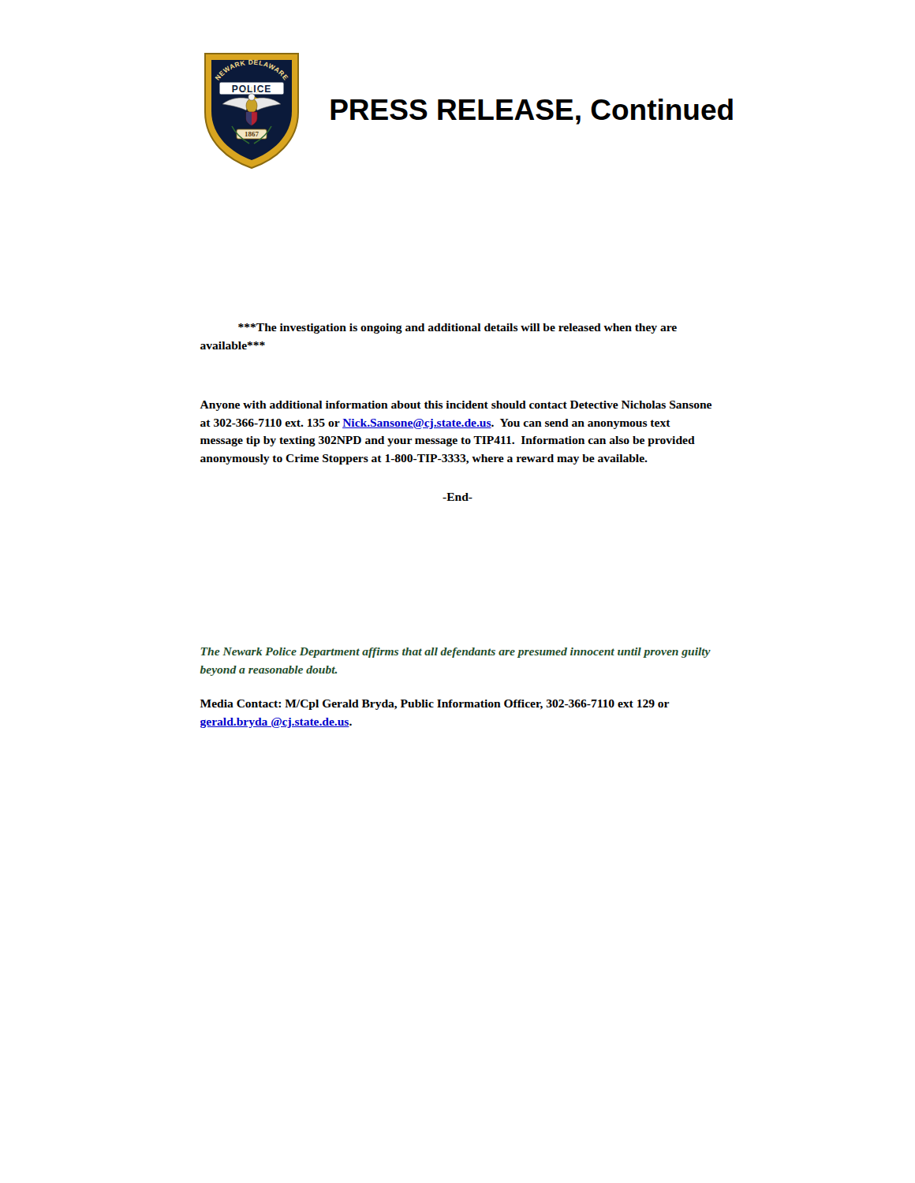NEWARK DELAWARE POLICE 1867
PRESS RELEASE, Continued
***The investigation is ongoing and additional details will be released when they are available***
Anyone with additional information about this incident should contact Detective Nicholas Sansone at 302-366-7110 ext. 135 or Nick.Sansone@cj.state.de.us. You can send an anonymous text message tip by texting 302NPD and your message to TIP411. Information can also be provided anonymously to Crime Stoppers at 1-800-TIP-3333, where a reward may be available.
-End-
The Newark Police Department affirms that all defendants are presumed innocent until proven guilty beyond a reasonable doubt.
Media Contact: M/Cpl Gerald Bryda, Public Information Officer, 302-366-7110 ext 129 or gerald.bryda @cj.state.de.us.